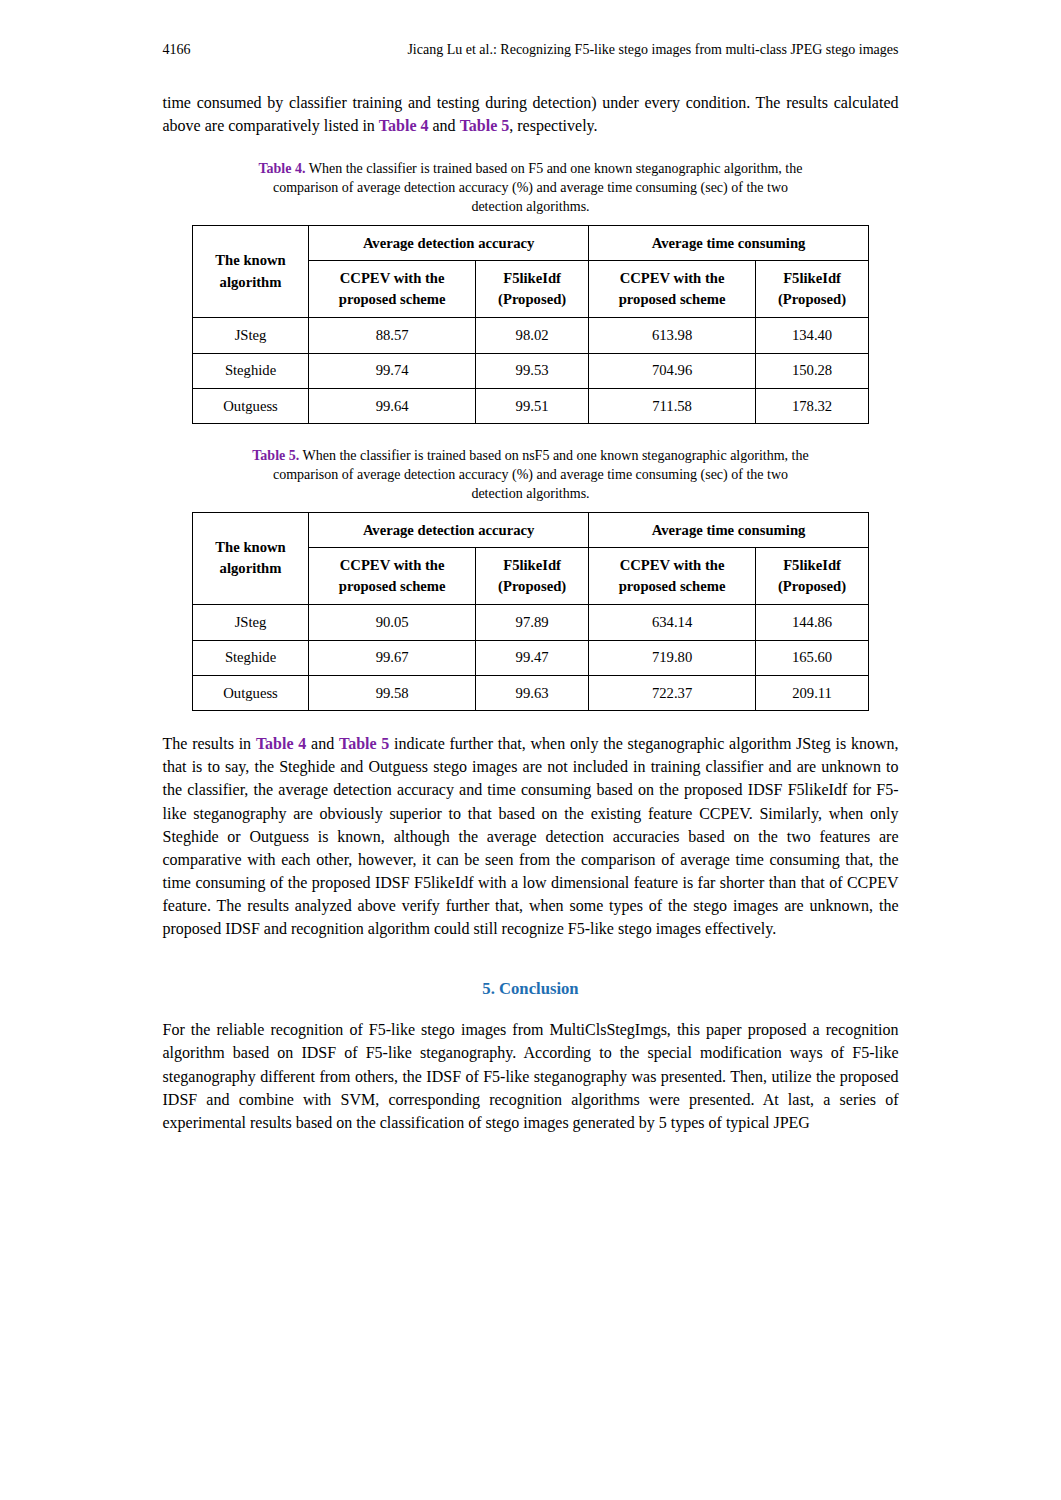4166 Jicang Lu et al.: Recognizing F5-like stego images from multi-class JPEG stego images
time consumed by classifier training and testing during detection) under every condition. The results calculated above are comparatively listed in Table 4 and Table 5, respectively.
Table 4. When the classifier is trained based on F5 and one known steganographic algorithm, the comparison of average detection accuracy (%) and average time consuming (sec) of the two detection algorithms.
| The known algorithm | Average detection accuracy | Average time consuming |
| --- | --- | --- |
| CCPEV with the proposed scheme | F5likeIdf (Proposed) | CCPEV with the proposed scheme | F5likeIdf (Proposed) |
| JSteg | 88.57 | 98.02 | 613.98 | 134.40 |
| Steghide | 99.74 | 99.53 | 704.96 | 150.28 |
| Outguess | 99.64 | 99.51 | 711.58 | 178.32 |
Table 5. When the classifier is trained based on nsF5 and one known steganographic algorithm, the comparison of average detection accuracy (%) and average time consuming (sec) of the two detection algorithms.
| The known algorithm | Average detection accuracy | Average time consuming |
| --- | --- | --- |
| CCPEV with the proposed scheme | F5likeIdf (Proposed) | CCPEV with the proposed scheme | F5likeIdf (Proposed) |
| JSteg | 90.05 | 97.89 | 634.14 | 144.86 |
| Steghide | 99.67 | 99.47 | 719.80 | 165.60 |
| Outguess | 99.58 | 99.63 | 722.37 | 209.11 |
The results in Table 4 and Table 5 indicate further that, when only the steganographic algorithm JSteg is known, that is to say, the Steghide and Outguess stego images are not included in training classifier and are unknown to the classifier, the average detection accuracy and time consuming based on the proposed IDSF F5likeIdf for F5-like steganography are obviously superior to that based on the existing feature CCPEV. Similarly, when only Steghide or Outguess is known, although the average detection accuracies based on the two features are comparative with each other, however, it can be seen from the comparison of average time consuming that, the time consuming of the proposed IDSF F5likeIdf with a low dimensional feature is far shorter than that of CCPEV feature. The results analyzed above verify further that, when some types of the stego images are unknown, the proposed IDSF and recognition algorithm could still recognize F5-like stego images effectively.
5. Conclusion
For the reliable recognition of F5-like stego images from MultiClsStegImgs, this paper proposed a recognition algorithm based on IDSF of F5-like steganography. According to the special modification ways of F5-like steganography different from others, the IDSF of F5-like steganography was presented. Then, utilize the proposed IDSF and combine with SVM, corresponding recognition algorithms were presented. At last, a series of experimental results based on the classification of stego images generated by 5 types of typical JPEG